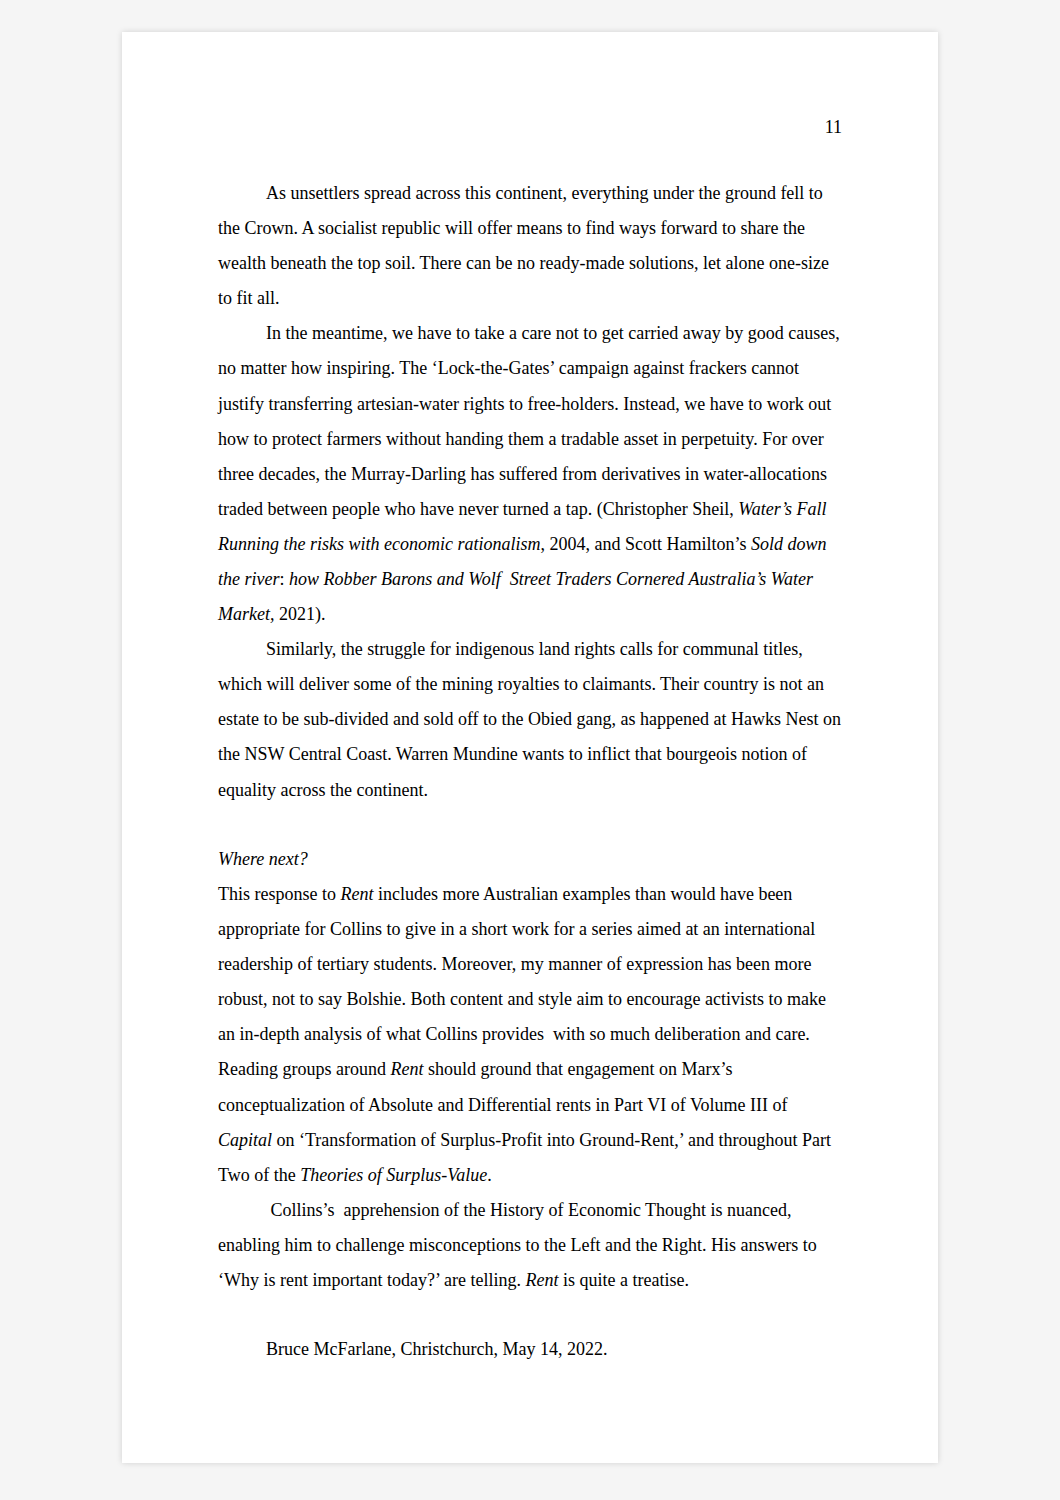11
As unsettlers spread across this continent, everything under the ground fell to the Crown. A socialist republic will offer means to find ways forward to share the wealth beneath the top soil. There can be no ready-made solutions, let alone one-size to fit all.
In the meantime, we have to take a care not to get carried away by good causes, no matter how inspiring. The ‘Lock-the-Gates’ campaign against frackers cannot justify transferring artesian-water rights to free-holders. Instead, we have to work out how to protect farmers without handing them a tradable asset in perpetuity. For over three decades, the Murray-Darling has suffered from derivatives in water-allocations traded between people who have never turned a tap. (Christopher Sheil, Water’s Fall Running the risks with economic rationalism, 2004, and Scott Hamilton’s Sold down the river: how Robber Barons and Wolf Street Traders Cornered Australia’s Water Market, 2021).
Similarly, the struggle for indigenous land rights calls for communal titles, which will deliver some of the mining royalties to claimants. Their country is not an estate to be sub-divided and sold off to the Obied gang, as happened at Hawks Nest on the NSW Central Coast. Warren Mundine wants to inflict that bourgeois notion of equality across the continent.
Where next?
This response to Rent includes more Australian examples than would have been appropriate for Collins to give in a short work for a series aimed at an international readership of tertiary students. Moreover, my manner of expression has been more robust, not to say Bolshie. Both content and style aim to encourage activists to make an in-depth analysis of what Collins provides with so much deliberation and care. Reading groups around Rent should ground that engagement on Marx’s conceptualization of Absolute and Differential rents in Part VI of Volume III of Capital on ‘Transformation of Surplus-Profit into Ground-Rent,’ and throughout Part Two of the Theories of Surplus-Value.
Collins’s apprehension of the History of Economic Thought is nuanced, enabling him to challenge misconceptions to the Left and the Right. His answers to ‘Why is rent important today?’ are telling. Rent is quite a treatise.
Bruce McFarlane, Christchurch, May 14, 2022.